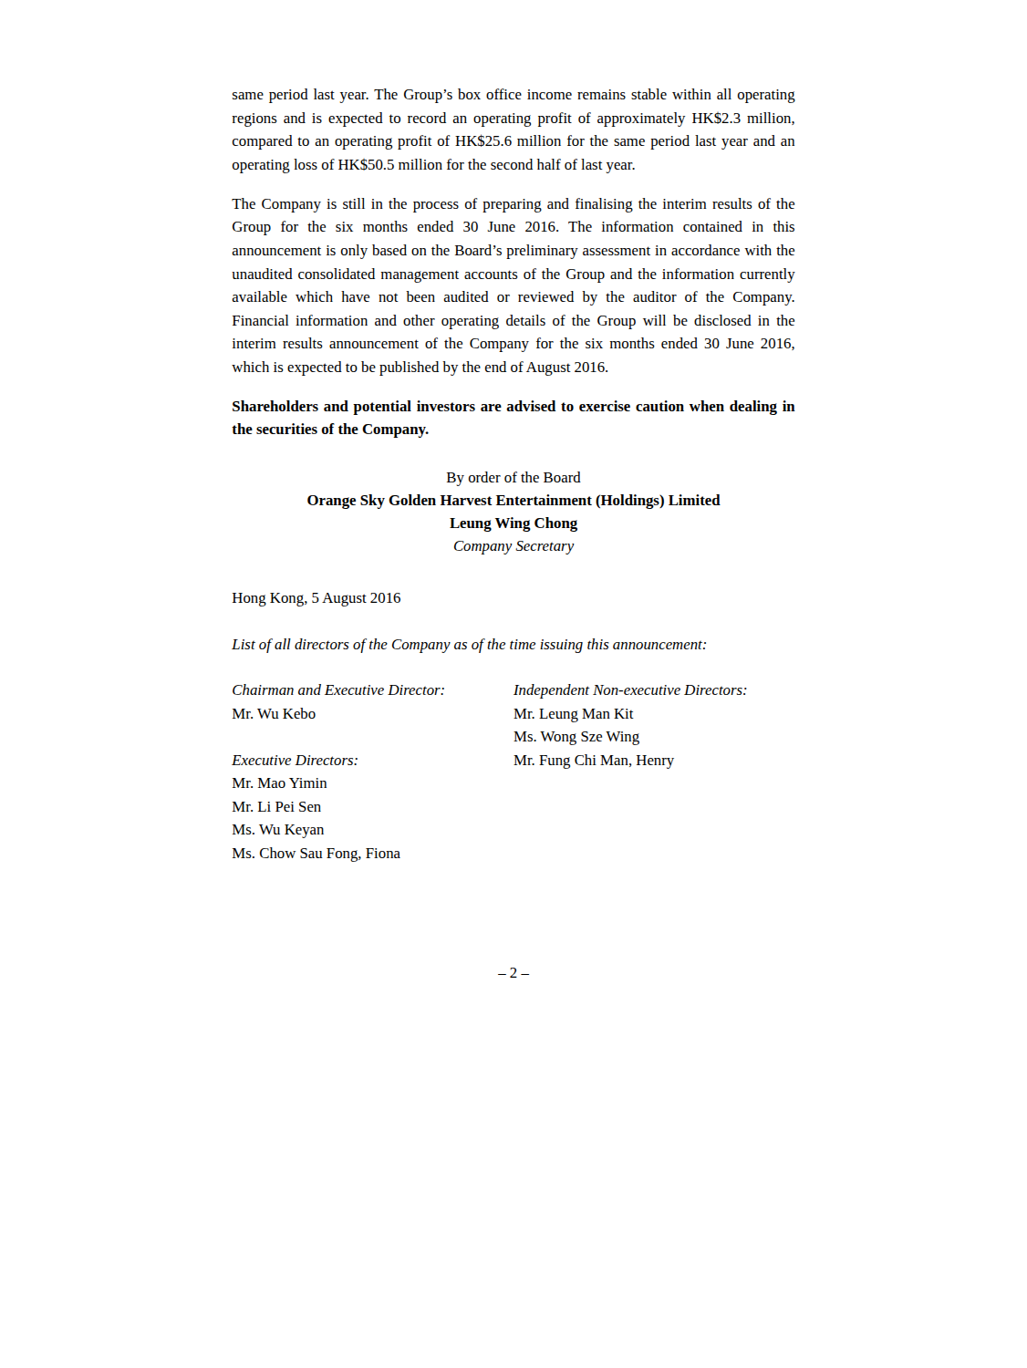same period last year. The Group’s box office income remains stable within all operating regions and is expected to record an operating profit of approximately HK$2.3 million, compared to an operating profit of HK$25.6 million for the same period last year and an operating loss of HK$50.5 million for the second half of last year.
The Company is still in the process of preparing and finalising the interim results of the Group for the six months ended 30 June 2016. The information contained in this announcement is only based on the Board’s preliminary assessment in accordance with the unaudited consolidated management accounts of the Group and the information currently available which have not been audited or reviewed by the auditor of the Company. Financial information and other operating details of the Group will be disclosed in the interim results announcement of the Company for the six months ended 30 June 2016, which is expected to be published by the end of August 2016.
Shareholders and potential investors are advised to exercise caution when dealing in the securities of the Company.
By order of the Board
Orange Sky Golden Harvest Entertainment (Holdings) Limited
Leung Wing Chong
Company Secretary
Hong Kong, 5 August 2016
List of all directors of the Company as of the time issuing this announcement:
| Chairman and Executive Director: | Independent Non-executive Directors: |
| Mr. Wu Kebo | Mr. Leung Man Kit |
| | Ms. Wong Sze Wing |
| Executive Directors: | Mr. Fung Chi Man, Henry |
| Mr. Mao Yimin | |
| Mr. Li Pei Sen | |
| Ms. Wu Keyan | |
| Ms. Chow Sau Fong, Fiona | |
– 2 –